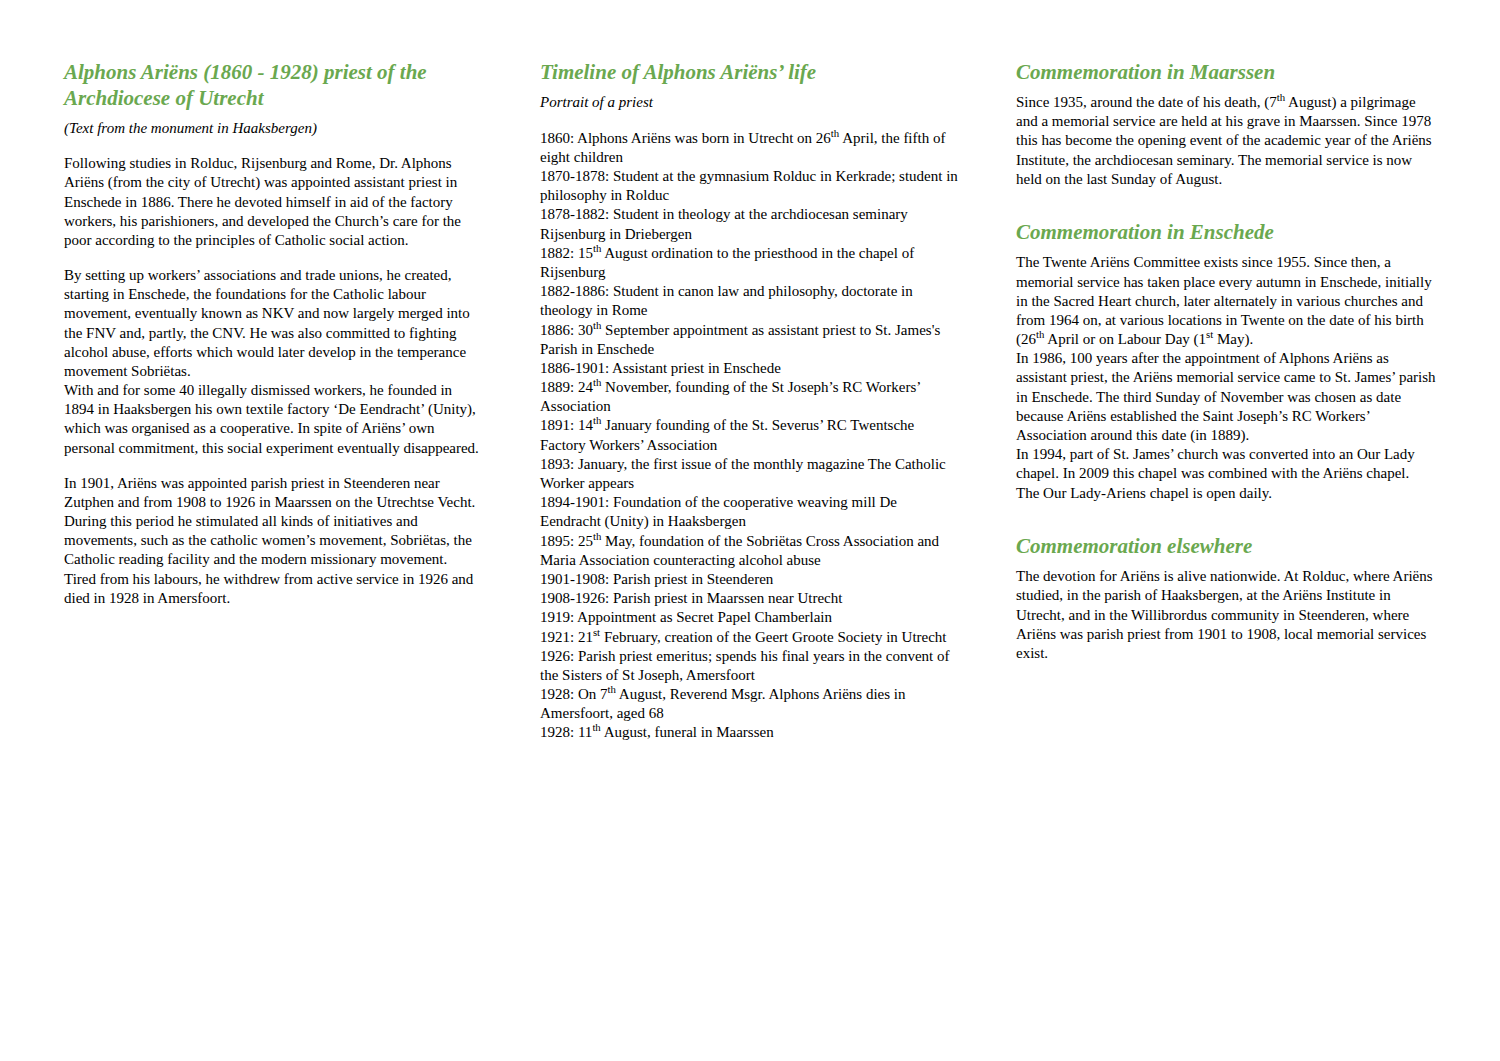Alphons Ariëns (1860 - 1928) priest of the Archdiocese of Utrecht
(Text from the monument in Haaksbergen)
Following studies in Rolduc, Rijsenburg and Rome, Dr. Alphons Ariëns (from the city of Utrecht) was appointed assistant priest in Enschede in 1886. There he devoted himself in aid of the factory workers, his parishioners, and developed the Church’s care for the poor according to the principles of Catholic social action.
By setting up workers’ associations and trade unions, he created, starting in Enschede, the foundations for the Catholic labour movement, eventually known as NKV and now largely merged into the FNV and, partly, the CNV. He was also committed to fighting alcohol abuse, efforts which would later develop in the temperance movement Sobriëtas.
With and for some 40 illegally dismissed workers, he founded in 1894 in Haaksbergen his own textile factory ‘De Eendracht’ (Unity), which was organised as a cooperative. In spite of Ariëns’ own personal commitment, this social experiment eventually disappeared.
In 1901, Ariëns was appointed parish priest in Steenderen near Zutphen and from 1908 to 1926 in Maarssen on the Utrechtse Vecht. During this period he stimulated all kinds of initiatives and movements, such as the catholic women’s movement, Sobriëtas, the Catholic reading facility and the modern missionary movement.
Tired from his labours, he withdrew from active service in 1926 and died in 1928 in Amersfoort.
Timeline of Alphons Ariëns’ life
Portrait of a priest
1860: Alphons Ariëns was born in Utrecht on 26th April, the fifth of eight children
1870-1878: Student at the gymnasium Rolduc in Kerkrade; student in philosophy in Rolduc
1878-1882: Student in theology at the archdiocesan seminary Rijsenburg in Driebergen
1882: 15th August ordination to the priesthood in the chapel of Rijsenburg
1882-1886: Student in canon law and philosophy, doctorate in theology in Rome
1886: 30th September appointment as assistant priest to St. James's Parish in Enschede
1886-1901: Assistant priest in Enschede
1889: 24th November, founding of the St Joseph’s RC Workers’ Association
1891: 14th January founding of the St. Severus’ RC Twentsche Factory Workers’ Association
1893: January, the first issue of the monthly magazine The Catholic Worker appears
1894-1901: Foundation of the cooperative weaving mill De Eendracht (Unity) in Haaksbergen
1895: 25th May, foundation of the Sobriëtas Cross Association and Maria Association counteracting alcohol abuse
1901-1908: Parish priest in Steenderen
1908-1926: Parish priest in Maarssen near Utrecht
1919: Appointment as Secret Papel Chamberlain
1921: 21st February, creation of the Geert Groote Society in Utrecht
1926: Parish priest emeritus; spends his final years in the convent of the Sisters of St Joseph, Amersfoort
1928: On 7th August, Reverend Msgr. Alphons Ariëns dies in Amersfoort, aged 68
1928: 11th August, funeral in Maarssen
Commemoration in Maarssen
Since 1935, around the date of his death, (7th August) a pilgrimage and a memorial service are held at his grave in Maarssen. Since 1978 this has become the opening event of the academic year of the Ariëns Institute, the archdiocesan seminary. The memorial service is now held on the last Sunday of August.
Commemoration in Enschede
The Twente Ariëns Committee exists since 1955. Since then, a memorial service has taken place every autumn in Enschede, initially in the Sacred Heart church, later alternately in various churches and from 1964 on, at various locations in Twente on the date of his birth (26th April or on Labour Day (1st May).
In 1986, 100 years after the appointment of Alphons Ariëns as assistant priest, the Ariëns memorial service came to St. James’ parish in Enschede. The third Sunday of November was chosen as date because Ariëns established the Saint Joseph’s RC Workers’ Association around this date (in 1889).
In 1994, part of St. James’ church was converted into an Our Lady chapel. In 2009 this chapel was combined with the Ariëns chapel. The Our Lady-Ariens chapel is open daily.
Commemoration elsewhere
The devotion for Ariëns is alive nationwide. At Rolduc, where Ariëns studied, in the parish of Haaksbergen, at the Ariëns Institute in Utrecht, and in the Willibrordus community in Steenderen, where Ariëns was parish priest from 1901 to 1908, local memorial services exist.